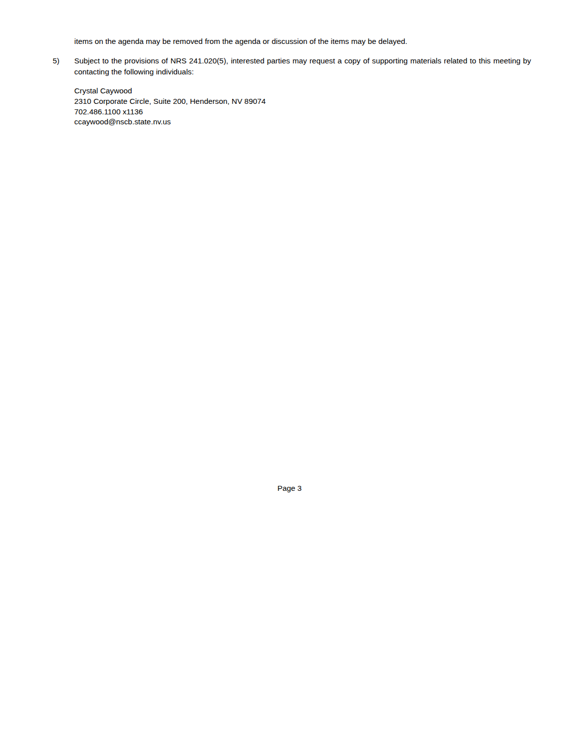items on the agenda may be removed from the agenda or discussion of the items may be delayed.
5)
Subject to the provisions of NRS 241.020(5), interested parties may request a copy of supporting materials related to this meeting by contacting the following individuals:
Crystal Caywood
2310 Corporate Circle, Suite 200, Henderson, NV 89074
702.486.1100 x1136
ccaywood@nscb.state.nv.us
Page 3